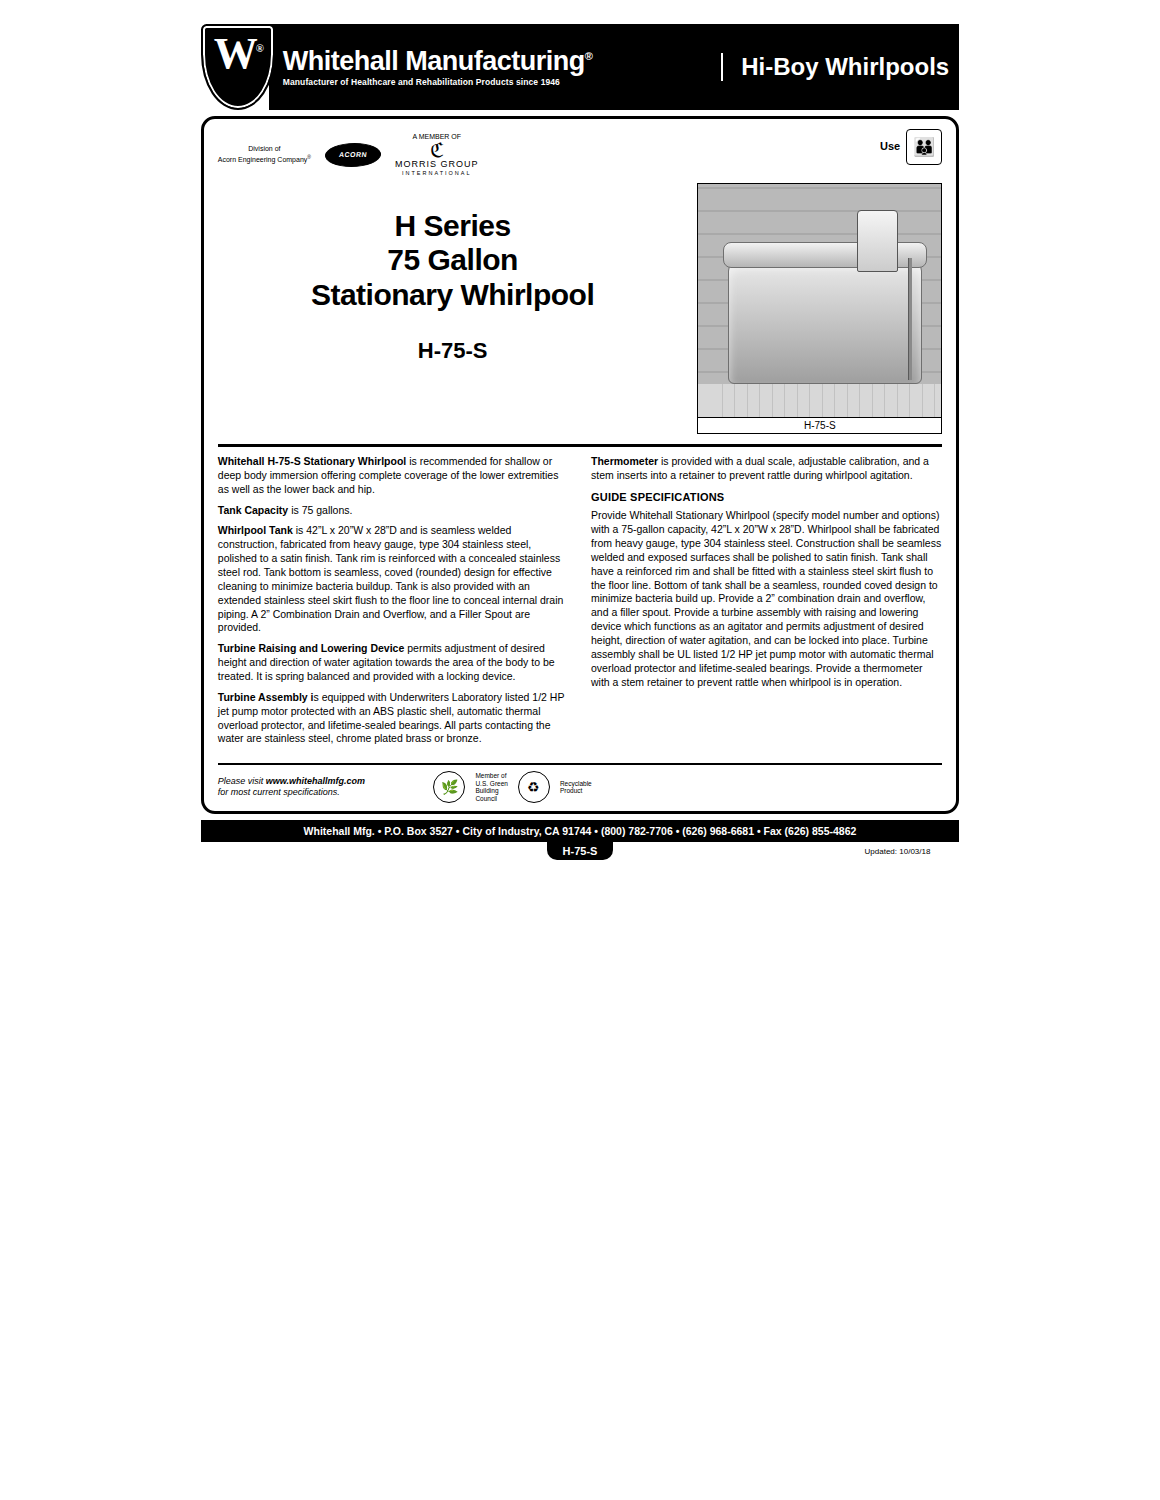W®
Whitehall Manufacturing®
Manufacturer of Healthcare and Rehabilitation Products since 1946
Hi-Boy Whirlpools
Division of
Acorn Engineering Company®
ACORN
A MEMBER OF
ℭ
MORRIS GROUP
INTERNATIONAL
Use
👪
H Series
75 Gallon
Stationary Whirlpool
H-75-S
H-75-S
Whitehall H-75-S Stationary Whirlpool is recommended for shallow or deep body immersion offering complete coverage of the lower extremities as well as the lower back and hip.
Tank Capacity is 75 gallons.
Whirlpool Tank is 42”L x 20”W x 28”D and is seamless welded construction, fabricated from heavy gauge, type 304 stainless steel, polished to a satin finish. Tank rim is reinforced with a concealed stainless steel rod. Tank bottom is seamless, coved (rounded) design for effective cleaning to minimize bacteria buildup. Tank is also provided with an extended stainless steel skirt flush to the floor line to conceal internal drain piping. A 2” Combination Drain and Overflow, and a Filler Spout are provided.
Turbine Raising and Lowering Device permits adjustment of desired height and direction of water agitation towards the area of the body to be treated. It is spring balanced and provided with a locking device.
Turbine Assembly is equipped with Underwriters Laboratory listed 1/2 HP jet pump motor protected with an ABS plastic shell, automatic thermal overload protector, and lifetime-sealed bearings. All parts contacting the water are stainless steel, chrome plated brass or bronze.
Thermometer is provided with a dual scale, adjustable calibration, and a stem inserts into a retainer to prevent rattle during whirlpool agitation.
GUIDE SPECIFICATIONS
Provide Whitehall Stationary Whirlpool (specify model number and options) with a 75-gallon capacity, 42”L x 20”W x 28”D. Whirlpool shall be fabricated from heavy gauge, type 304 stainless steel. Construction shall be seamless welded and exposed surfaces shall be polished to satin finish. Tank shall have a reinforced rim and shall be fitted with a stainless steel skirt flush to the floor line. Bottom of tank shall be a seamless, rounded coved design to minimize bacteria build up. Provide a 2” combination drain and overflow, and a filler spout. Provide a turbine assembly with raising and lowering device which functions as an agitator and permits adjustment of desired height, direction of water agitation, and can be locked into place. Turbine assembly shall be UL listed 1/2 HP jet pump motor with automatic thermal overload protector and lifetime-sealed bearings. Provide a thermometer with a stem retainer to prevent rattle when whirlpool is in operation.
Please visit www.whitehallmfg.com
for most current specifications.
🌿
Member of
U.S. Green
Building
Council
♻
Recyclable
Product
Whitehall Mfg. • P.O. Box 3527 • City of Industry, CA 91744 • (800) 782-7706 • (626) 968-6681 • Fax (626) 855-4862
H-75-S
Updated: 10/03/18